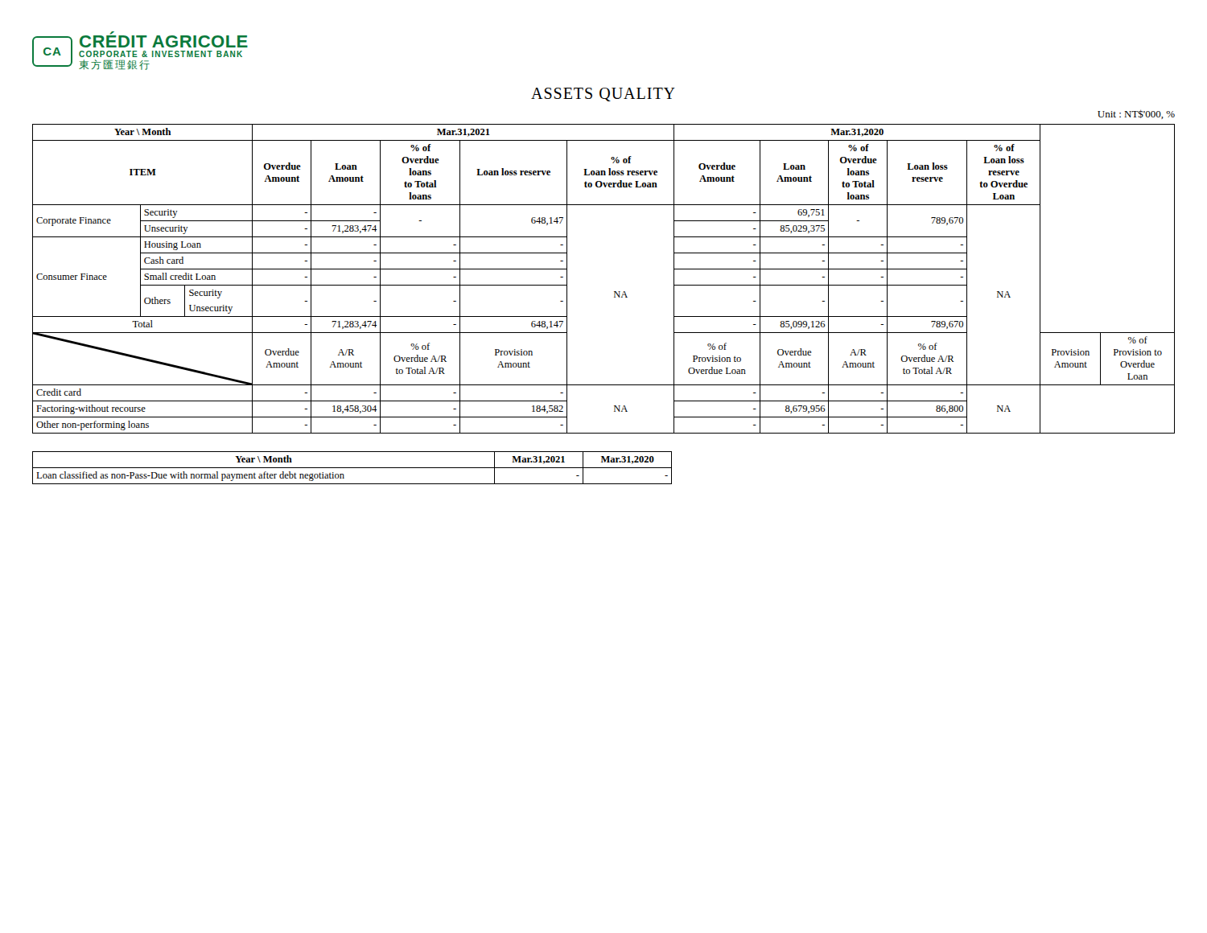CA
CRÉDIT AGRICOLE
CORPORATE & INVESTMENT BANK
東方匯理銀行
ASSETS QUALITY
Unit : NT$'000, %
| Year \ Month | Mar.31,2021 | Mar.31,2020 |
| --- | --- | --- |
| ITEM | Overdue Amount | Loan Amount | % of Overdue loans to Total loans | Loan loss reserve | % of Loan loss reserve to Overdue Loan | Overdue Amount | Loan Amount | % of Overdue loans to Total loans | Loan loss reserve | % of Loan loss reserve to Overdue Loan |
| Corporate Finance | Security | - | - | - | 648,147 | NA | - | 69,751 | - | 789,670 | NA |
| Unsecurity | - | 71,283,474 | - | 85,029,375 |
| Consumer Finace | Housing Loan | - | - | - | - | - | - | - | - |
| Cash card | - | - | - | - | - | - | - | - |
| Small credit Loan | - | - | - | - | - | - | - | - |
| Others | Security | - | - | - | - | - | - | - | - |
| Unsecurity |
| Total | - | 71,283,474 | - | 648,147 | - | 85,099,126 | - | 789,670 |
| | Overdue Amount | A/R Amount | % of Overdue A/R to Total A/R | Provision Amount | % of Provision to Overdue Loan | Overdue Amount | A/R Amount | % of Overdue A/R to Total A/R | Provision Amount | % of Provision to Overdue Loan |
| Credit card | - | - | - | - | NA | - | - | - | - | NA |
| Factoring-without recourse | - | 18,458,304 | - | 184,582 | - | 8,679,956 | - | 86,800 |
| Other non-performing loans | - | - | - | - | - | - | - | - |
| Year \ Month | Mar.31,2021 | Mar.31,2020 |
| --- | --- | --- |
| Loan classified as non-Pass-Due with normal payment after debt negotiation | - | - |